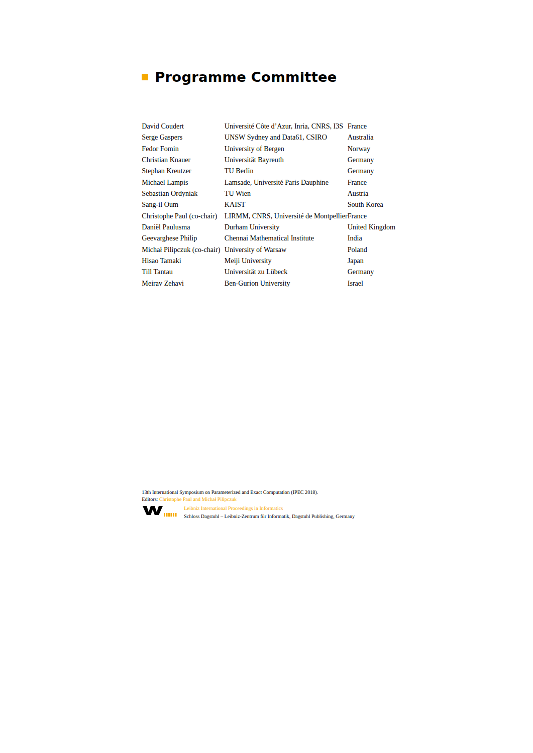Programme Committee
| David Coudert | Université Côte d’Azur, Inria, CNRS, I3S | France |
| Serge Gaspers | UNSW Sydney and Data61, CSIRO | Australia |
| Fedor Fomin | University of Bergen | Norway |
| Christian Knauer | Universität Bayreuth | Germany |
| Stephan Kreutzer | TU Berlin | Germany |
| Michael Lampis | Lamsade, Université Paris Dauphine | France |
| Sebastian Ordyniak | TU Wien | Austria |
| Sang-il Oum | KAIST | South Korea |
| Christophe Paul (co-chair) | LIRMM, CNRS, Université de Montpellier | France |
| Daniël Paulusma | Durham University | United Kingdom |
| Geevarghese Philip | Chennai Mathematical Institute | India |
| Michał Pilipczuk (co-chair) | University of Warsaw | Poland |
| Hisao Tamaki | Meiji University | Japan |
| Till Tantau | Universität zu Lübeck | Germany |
| Meirav Zehavi | Ben-Gurion University | Israel |
13th International Symposium on Parameterized and Exact Computation (IPEC 2018). Editors: Christophe Paul and Michał Pilipczuk
Leibniz International Proceedings in Informatics
Schloss Dagstuhl – Leibniz-Zentrum für Informatik, Dagstuhl Publishing, Germany